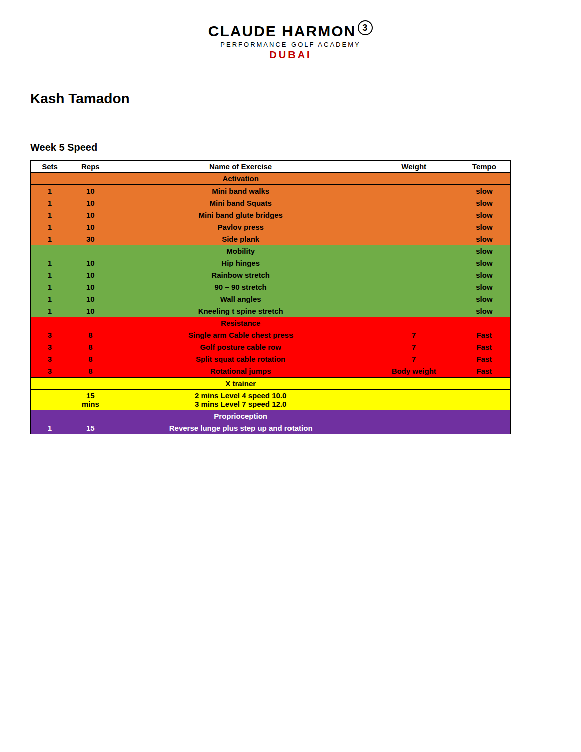CLAUDE HARMON3
PERFORMANCE GOLF ACADEMY
DUBAI
Kash Tamadon
Week 5 Speed
| Sets | Reps | Name of Exercise | Weight | Tempo |
| --- | --- | --- | --- | --- |
| | | Activation | | |
| 1 | 10 | Mini band walks | | slow |
| 1 | 10 | Mini band Squats | | slow |
| 1 | 10 | Mini band glute bridges | | slow |
| 1 | 10 | Pavlov press | | slow |
| 1 | 30 | Side plank | | slow |
| | | Mobility | | slow |
| 1 | 10 | Hip hinges | | slow |
| 1 | 10 | Rainbow stretch | | slow |
| 1 | 10 | 90 – 90 stretch | | slow |
| 1 | 10 | Wall angles | | slow |
| 1 | 10 | Kneeling t spine stretch | | slow |
| | | Resistance | | |
| 3 | 8 | Single arm Cable chest press | 7 | Fast |
| 3 | 8 | Golf posture cable row | 7 | Fast |
| 3 | 8 | Split squat cable rotation | 7 | Fast |
| 3 | 8 | Rotational jumps | Body weight | Fast |
| | | X trainer | | |
| | 15 mins | 2 mins Level 4 speed 10.0 3 mins Level 7 speed 12.0 | | |
| | | Proprioception | | |
| 1 | 15 | Reverse lunge plus step up and rotation | | |